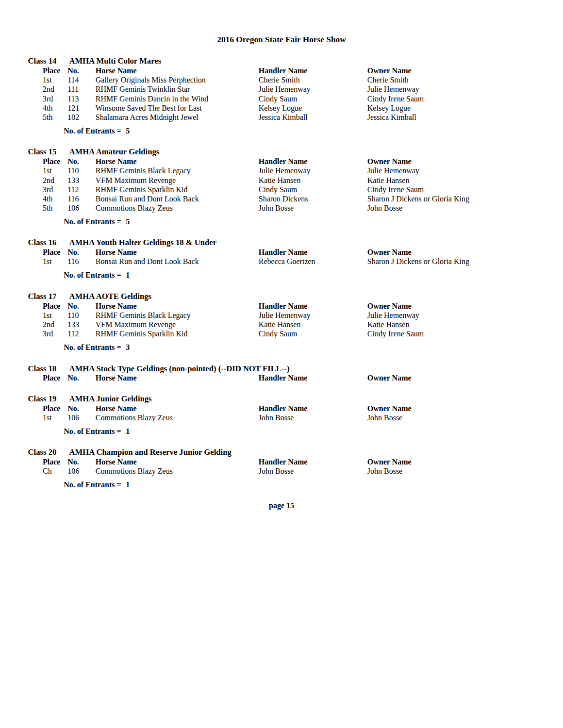2016 Oregon State Fair Horse Show
Class 14 AMHA Multi Color Mares
| Place | No. | Horse Name | Handler Name | Owner Name |
| --- | --- | --- | --- | --- |
| 1st | 114 | Gallery Originals Miss Perphection | Cherie Smith | Cherie Smith |
| 2nd | 111 | RHMF Geminis Twinklin Star | Julie Hemenway | Julie Hemenway |
| 3rd | 113 | RHMF Geminis Dancin in the Wind | Cindy Saum | Cindy Irene Saum |
| 4th | 121 | Winsome Saved The Best for Last | Kelsey Logue | Kelsey Logue |
| 5th | 102 | Shalamara Acres Midnight Jewel | Jessica Kimball | Jessica Kimball |
No. of Entrants =5
Class 15 AMHA Amateur Geldings
| Place | No. | Horse Name | Handler Name | Owner Name |
| --- | --- | --- | --- | --- |
| 1st | 110 | RHMF Geminis Black Legacy | Julie Hemenway | Julie Hemenway |
| 2nd | 133 | VFM Maximum Revenge | Katie Hansen | Katie Hansen |
| 3rd | 112 | RHMF Geminis Sparklin Kid | Cindy Saum | Cindy Irene Saum |
| 4th | 116 | Bonsai Run and Dont Look Back | Sharon Dickens | Sharon J Dickens or Gloria King |
| 5th | 106 | Commotions Blazy Zeus | John Bosse | John Bosse |
No. of Entrants =5
Class 16 AMHA Youth Halter Geldings 18 & Under
| Place | No. | Horse Name | Handler Name | Owner Name |
| --- | --- | --- | --- | --- |
| 1st | 116 | Bonsai Run and Dont Look Back | Rebecca Goertzen | Sharon J Dickens or Gloria King |
No. of Entrants =1
Class 17 AMHA AOTE Geldings
| Place | No. | Horse Name | Handler Name | Owner Name |
| --- | --- | --- | --- | --- |
| 1st | 110 | RHMF Geminis Black Legacy | Julie Hemenway | Julie Hemenway |
| 2nd | 133 | VFM Maximum Revenge | Katie Hansen | Katie Hansen |
| 3rd | 112 | RHMF Geminis Sparklin Kid | Cindy Saum | Cindy Irene Saum |
No. of Entrants =3
Class 18 AMHA Stock Type Geldings (non-pointed) (--DID NOT FILL--)
| Place | No. | Horse Name | Handler Name | Owner Name |
| --- | --- | --- | --- | --- |
Class 19 AMHA Junior Geldings
| Place | No. | Horse Name | Handler Name | Owner Name |
| --- | --- | --- | --- | --- |
| 1st | 106 | Commotions Blazy Zeus | John Bosse | John Bosse |
No. of Entrants =1
Class 20 AMHA Champion and Reserve Junior Gelding
| Place | No. | Horse Name | Handler Name | Owner Name |
| --- | --- | --- | --- | --- |
| Ch | 106 | Commotions Blazy Zeus | John Bosse | John Bosse |
No. of Entrants =1
page 15